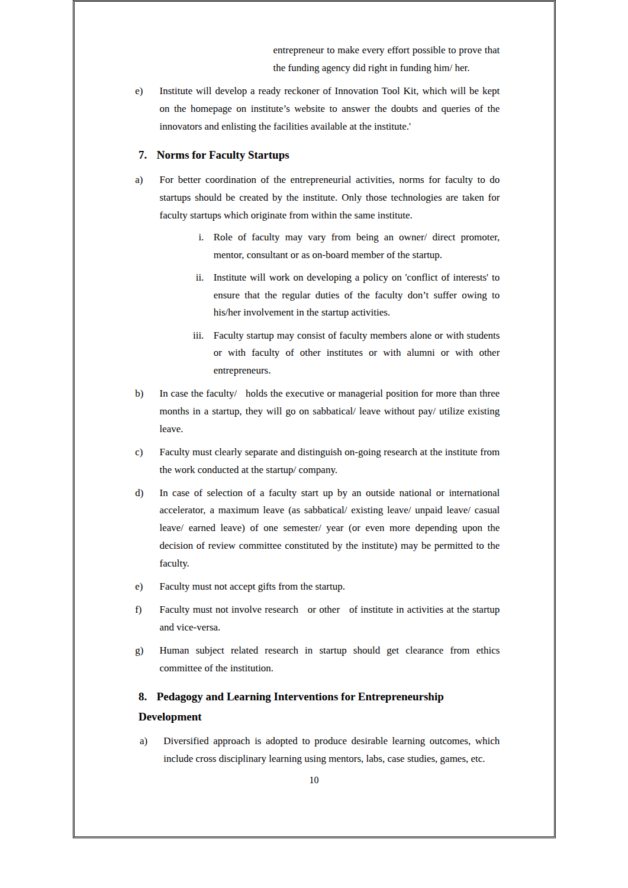entrepreneur to make every effort possible to prove that the funding agency did right in funding him/ her.
e) Institute will develop a ready reckoner of Innovation Tool Kit, which will be kept on the homepage on institute’s website to answer the doubts and queries of the innovators and enlisting the facilities available at the institute.'
7. Norms for Faculty Startups
a) For better coordination of the entrepreneurial activities, norms for faculty to do startups should be created by the institute. Only those technologies are taken for faculty startups which originate from within the same institute.
i. Role of faculty may vary from being an owner/ direct promoter, mentor, consultant or as on-board member of the startup.
ii. Institute will work on developing a policy on 'conflict of interests' to ensure that the regular duties of the faculty don’t suffer owing to his/her involvement in the startup activities.
iii. Faculty startup may consist of faculty members alone or with students or with faculty of other institutes or with alumni or with other entrepreneurs.
b) In case the faculty/ holds the executive or managerial position for more than three months in a startup, they will go on sabbatical/ leave without pay/ utilize existing leave.
c) Faculty must clearly separate and distinguish on-going research at the institute from the work conducted at the startup/ company.
d) In case of selection of a faculty start up by an outside national or international accelerator, a maximum leave (as sabbatical/ existing leave/ unpaid leave/ casual leave/ earned leave) of one semester/ year (or even more depending upon the decision of review committee constituted by the institute) may be permitted to the faculty.
e) Faculty must not accept gifts from the startup.
f) Faculty must not involve research or other of institute in activities at the startup and vice-versa.
g) Human subject related research in startup should get clearance from ethics committee of the institution.
8. Pedagogy and Learning Interventions for Entrepreneurship Development
a) Diversified approach is adopted to produce desirable learning outcomes, which include cross disciplinary learning using mentors, labs, case studies, games, etc.
10